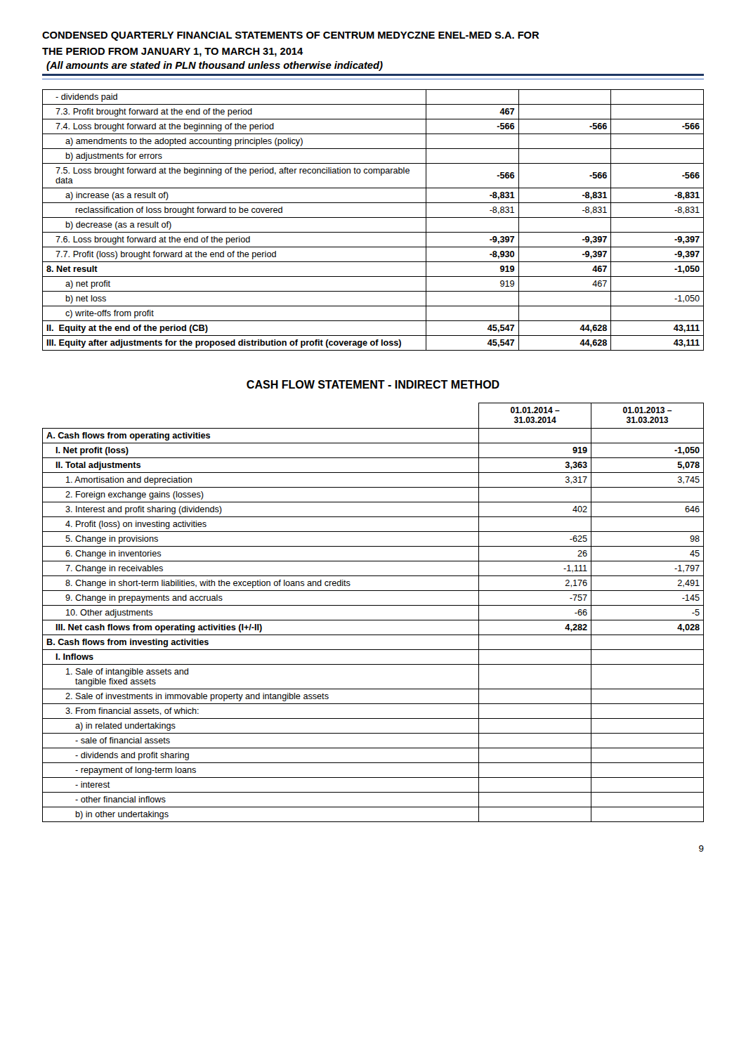CONDENSED QUARTERLY FINANCIAL STATEMENTS OF CENTRUM MEDYCZNE ENEL-MED S.A. FOR
THE PERIOD FROM JANUARY 1, TO MARCH 31, 2014
(All amounts are stated in PLN thousand unless otherwise indicated)
| - dividends paid | | | |
| 7.3. Profit brought forward at the end of the period | 467 | | |
| 7.4. Loss brought forward at the beginning of the period | -566 | -566 | -566 |
| a) amendments to the adopted accounting principles (policy) | | | |
| b) adjustments for errors | | | |
| 7.5. Loss brought forward at the beginning of the period, after reconciliation to comparable data | -566 | -566 | -566 |
| a) increase (as a result of) | -8,831 | -8,831 | -8,831 |
| reclassification of loss brought forward to be covered | -8,831 | -8,831 | -8,831 |
| b) decrease (as a result of) | | | |
| 7.6. Loss brought forward at the end of the period | -9,397 | -9,397 | -9,397 |
| 7.7. Profit (loss) brought forward at the end of the period | -8,930 | -9,397 | -9,397 |
| 8. Net result | 919 | 467 | -1,050 |
| a) net profit | 919 | 467 | |
| b) net loss | | | -1,050 |
| c) write-offs from profit | | | |
| II. Equity at the end of the period (CB) | 45,547 | 44,628 | 43,111 |
| III. Equity after adjustments for the proposed distribution of profit (coverage of loss) | 45,547 | 44,628 | 43,111 |
CASH FLOW STATEMENT - INDIRECT METHOD
| | 01.01.2014 – 31.03.2014 | 01.01.2013 – 31.03.2013 |
| A. Cash flows from operating activities | | |
| I. Net profit (loss) | 919 | -1,050 |
| II. Total adjustments | 3,363 | 5,078 |
| 1. Amortisation and depreciation | 3,317 | 3,745 |
| 2. Foreign exchange gains (losses) | | |
| 3. Interest and profit sharing (dividends) | 402 | 646 |
| 4. Profit (loss) on investing activities | | |
| 5. Change in provisions | -625 | 98 |
| 6. Change in inventories | 26 | 45 |
| 7. Change in receivables | -1,111 | -1,797 |
| 8. Change in short-term liabilities, with the exception of loans and credits | 2,176 | 2,491 |
| 9. Change in prepayments and accruals | -757 | -145 |
| 10. Other adjustments | -66 | -5 |
| III. Net cash flows from operating activities (I+/-II) | 4,282 | 4,028 |
| B. Cash flows from investing activities | | |
| I. Inflows | | |
| 1. Sale of intangible assets and tangible fixed assets | | |
| 2. Sale of investments in immovable property and intangible assets | | |
| 3. From financial assets, of which: | | |
| a) in related undertakings | | |
| - sale of financial assets | | |
| - dividends and profit sharing | | |
| - repayment of long-term loans | | |
| - interest | | |
| - other financial inflows | | |
| b) in other undertakings | | |
9